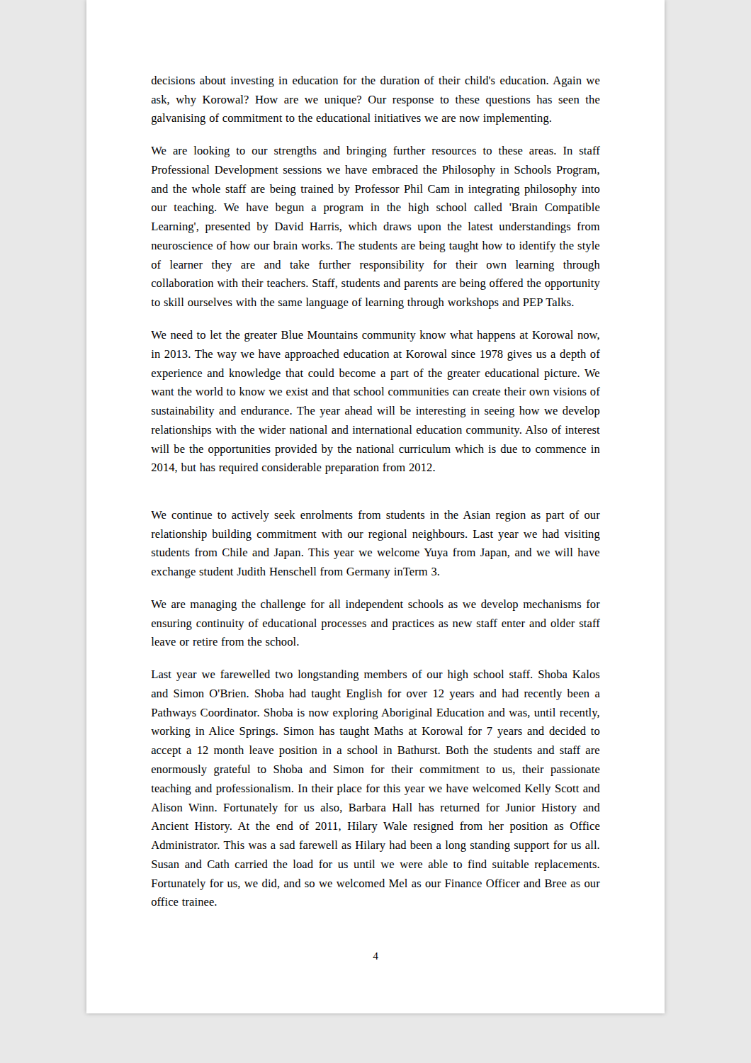decisions about investing in education for the duration of their child's education. Again we ask, why Korowal? How are we unique? Our response to these questions has seen the galvanising of commitment to the educational initiatives we are now implementing.
We are looking to our strengths and bringing further resources to these areas. In staff Professional Development sessions we have embraced the Philosophy in Schools Program, and the whole staff are being trained by Professor Phil Cam in integrating philosophy into our teaching. We have begun a program in the high school called 'Brain Compatible Learning', presented by David Harris, which draws upon the latest understandings from neuroscience of how our brain works. The students are being taught how to identify the style of learner they are and take further responsibility for their own learning through collaboration with their teachers. Staff, students and parents are being offered the opportunity to skill ourselves with the same language of learning through workshops and PEP Talks.
We need to let the greater Blue Mountains community know what happens at Korowal now, in 2013. The way we have approached education at Korowal since 1978 gives us a depth of experience and knowledge that could become a part of the greater educational picture. We want the world to know we exist and that school communities can create their own visions of sustainability and endurance. The year ahead will be interesting in seeing how we develop relationships with the wider national and international education community. Also of interest will be the opportunities provided by the national curriculum which is due to commence in 2014, but has required considerable preparation from 2012.
We continue to actively seek enrolments from students in the Asian region as part of our relationship building commitment with our regional neighbours. Last year we had visiting students from Chile and Japan. This year we welcome Yuya from Japan, and we will have exchange student Judith Henschell from Germany inTerm 3.
We are managing the challenge for all independent schools as we develop mechanisms for ensuring continuity of educational processes and practices as new staff enter and older staff leave or retire from the school.
Last year we farewelled two longstanding members of our high school staff. Shoba Kalos and Simon O'Brien. Shoba had taught English for over 12 years and had recently been a Pathways Coordinator. Shoba is now exploring Aboriginal Education and was, until recently, working in Alice Springs. Simon has taught Maths at Korowal for 7 years and decided to accept a 12 month leave position in a school in Bathurst. Both the students and staff are enormously grateful to Shoba and Simon for their commitment to us, their passionate teaching and professionalism. In their place for this year we have welcomed Kelly Scott and Alison Winn. Fortunately for us also, Barbara Hall has returned for Junior History and Ancient History. At the end of 2011, Hilary Wale resigned from her position as Office Administrator. This was a sad farewell as Hilary had been a long standing support for us all. Susan and Cath carried the load for us until we were able to find suitable replacements. Fortunately for us, we did, and so we welcomed Mel as our Finance Officer and Bree as our office trainee.
4